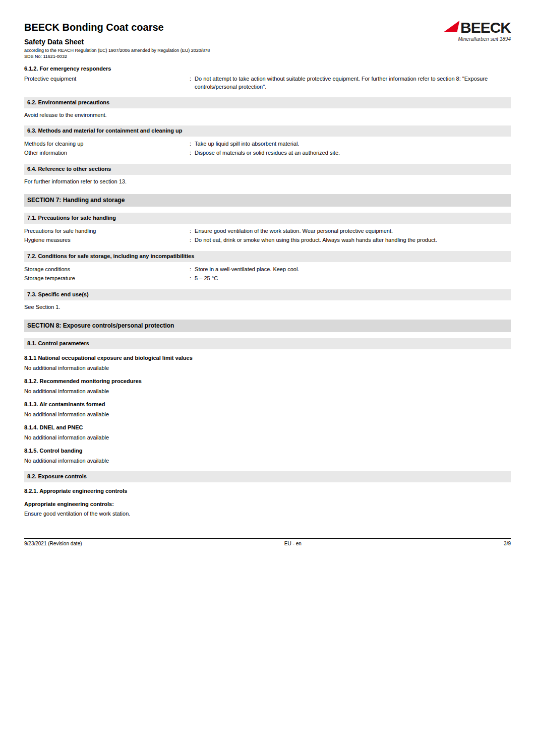BEECK Bonding Coat coarse
Safety Data Sheet
according to the REACH Regulation (EC) 1907/2006 amended by Regulation (EU) 2020/878
SDS No: 11621-0032
BEECK
Mineralfarben seit 1894
6.1.2. For emergency responders
| Protective equipment | : | Do not attempt to take action without suitable protective equipment. For further information refer to section 8: "Exposure controls/personal protection". |
6.2. Environmental precautions
Avoid release to the environment.
6.3. Methods and material for containment and cleaning up
| Methods for cleaning up | : | Take up liquid spill into absorbent material. |
| Other information | : | Dispose of materials or solid residues at an authorized site. |
6.4. Reference to other sections
For further information refer to section 13.
SECTION 7: Handling and storage
7.1. Precautions for safe handling
| Precautions for safe handling | : | Ensure good ventilation of the work station. Wear personal protective equipment. |
| Hygiene measures | : | Do not eat, drink or smoke when using this product. Always wash hands after handling the product. |
7.2. Conditions for safe storage, including any incompatibilities
| Storage conditions | : | Store in a well-ventilated place. Keep cool. |
| Storage temperature | : | 5 – 25 °C |
7.3. Specific end use(s)
See Section 1.
SECTION 8: Exposure controls/personal protection
8.1. Control parameters
8.1.1 National occupational exposure and biological limit values
No additional information available
8.1.2. Recommended monitoring procedures
No additional information available
8.1.3. Air contaminants formed
No additional information available
8.1.4. DNEL and PNEC
No additional information available
8.1.5. Control banding
No additional information available
8.2. Exposure controls
8.2.1. Appropriate engineering controls
Appropriate engineering controls:
Ensure good ventilation of the work station.
9/23/2021 (Revision date) EU - en 3/9